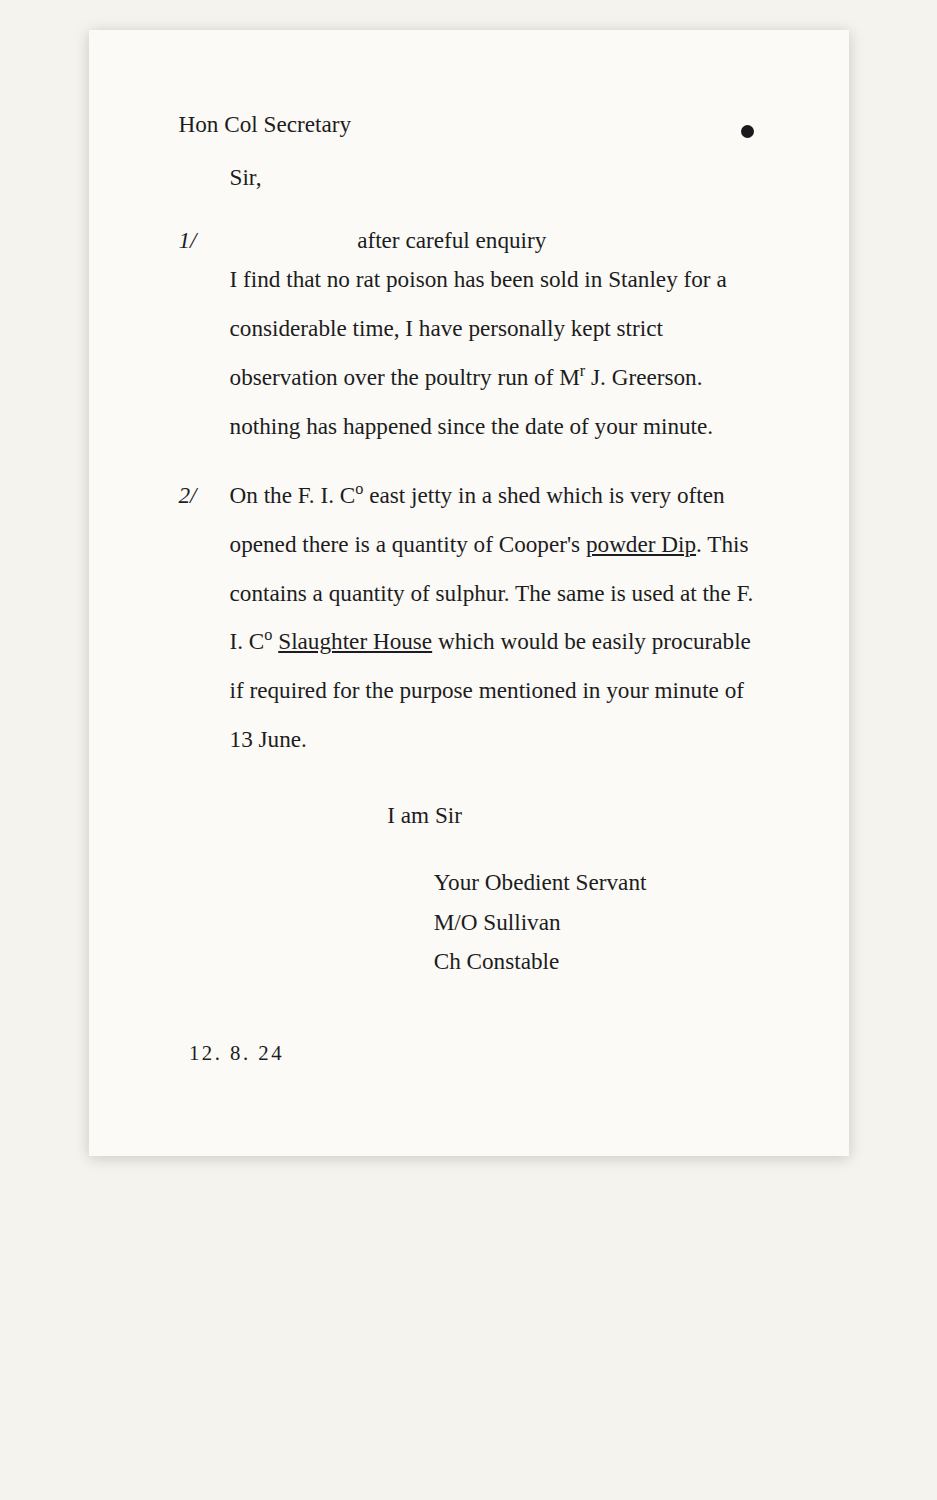Hon Col Secretary
Sir,
1/
after careful enquiry I find that no rat poison has been sold in Stanley for a considerable time, I have personally kept strict observation over the poultry run of Mr J. Greerson. nothing has happened since the date of your minute.
2/
On the F. I. Co east jetty in a shed which is very often opened there is a quantity of Cooper's powder Dip. This contains a quantity of sulphur. The same is used at the F. I. Co Slaughter House which would be easily procurable if required for the purpose mentioned in your minute of 13 June.
I am Sir
Your Obedient Servant
M/O Sullivan
Ch Constable
12. 8. 24